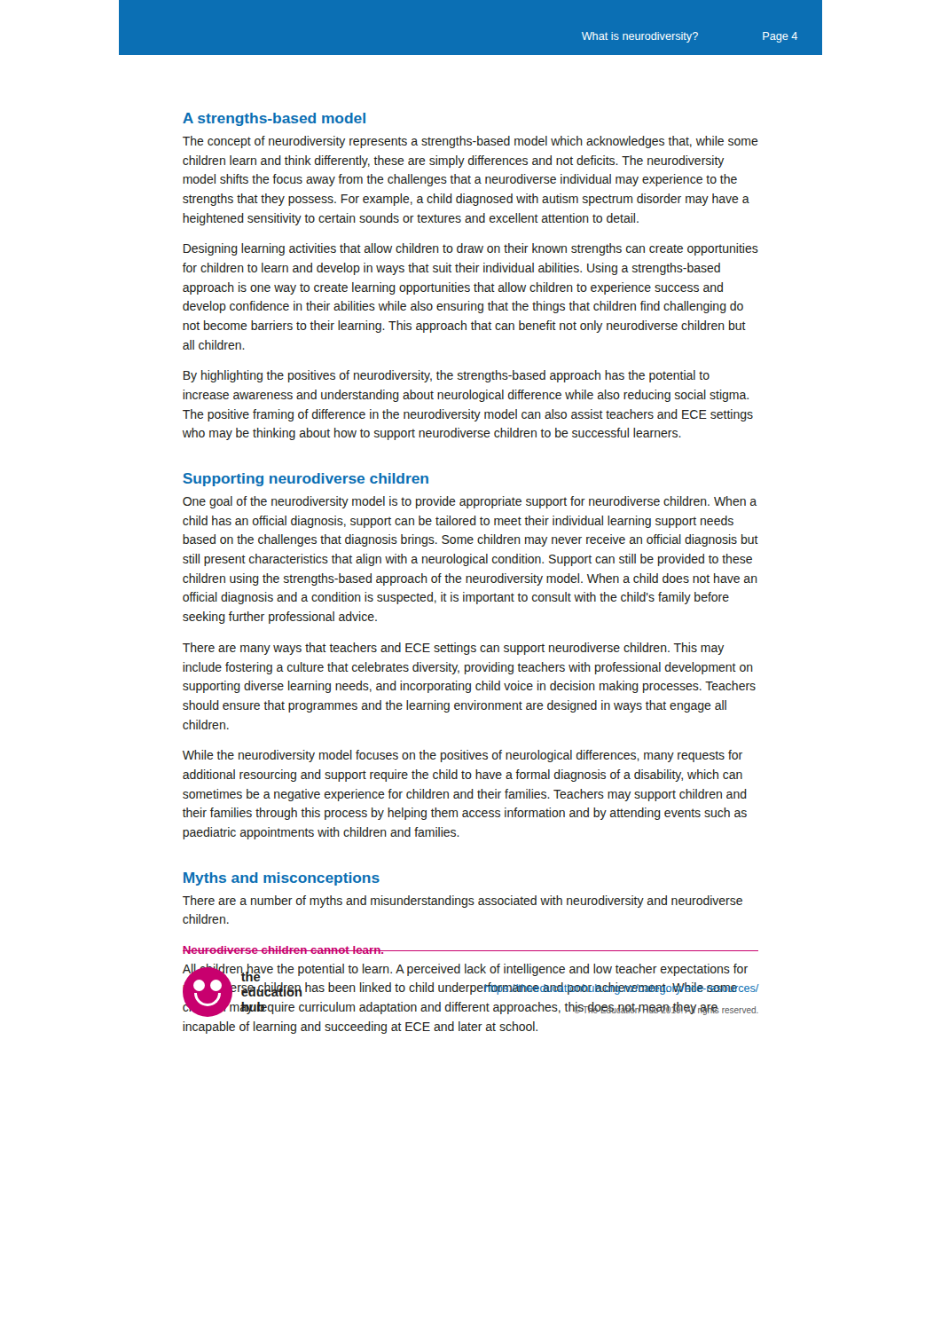What is neurodiversity?Page 4
A strengths-based model
The concept of neurodiversity represents a strengths-based model which acknowledges that, while some children learn and think differently, these are simply differences and not deficits. The neurodiversity model shifts the focus away from the challenges that a neurodiverse individual may experience to the strengths that they possess. For example, a child diagnosed with autism spectrum disorder may have a heightened sensitivity to certain sounds or textures and excellent attention to detail.
Designing learning activities that allow children to draw on their known strengths can create opportunities for children to learn and develop in ways that suit their individual abilities. Using a strengths-based approach is one way to create learning opportunities that allow children to experience success and develop confidence in their abilities while also ensuring that the things that children find challenging do not become barriers to their learning. This approach that can benefit not only neurodiverse children but all children.
By highlighting the positives of neurodiversity, the strengths-based approach has the potential to increase awareness and understanding about neurological difference while also reducing social stigma. The positive framing of difference in the neurodiversity model can also assist teachers and ECE settings who may be thinking about how to support neurodiverse children to be successful learners.
Supporting neurodiverse children
One goal of the neurodiversity model is to provide appropriate support for neurodiverse children. When a child has an official diagnosis, support can be tailored to meet their individual learning support needs based on the challenges that diagnosis brings. Some children may never receive an official diagnosis but still present characteristics that align with a neurological condition. Support can still be provided to these children using the strengths-based approach of the neurodiversity model. When a child does not have an official diagnosis and a condition is suspected, it is important to consult with the child's family before seeking further professional advice.
There are many ways that teachers and ECE settings can support neurodiverse children. This may include fostering a culture that celebrates diversity, providing teachers with professional development on supporting diverse learning needs, and incorporating child voice in decision making processes. Teachers should ensure that programmes and the learning environment are designed in ways that engage all children.
While the neurodiversity model focuses on the positives of neurological differences, many requests for additional resourcing and support require the child to have a formal diagnosis of a disability, which can sometimes be a negative experience for children and their families. Teachers may support children and their families through this process by helping them access information and by attending events such as paediatric appointments with children and families.
Myths and misconceptions
There are a number of myths and misunderstandings associated with neurodiversity and neurodiverse children.
Neurodiverse children cannot learn.
All children have the potential to learn. A perceived lack of intelligence and low teacher expectations for neurodiverse children has been linked to child underperformance and poor achievement. While some children may require curriculum adaptation and different approaches, this does not mean they are incapable of learning and succeeding at ECE and later at school.
the
education
hub
https://theeducationhub.org.nz/category/ece-resources/
© The Education Hub 2019. All rights reserved.